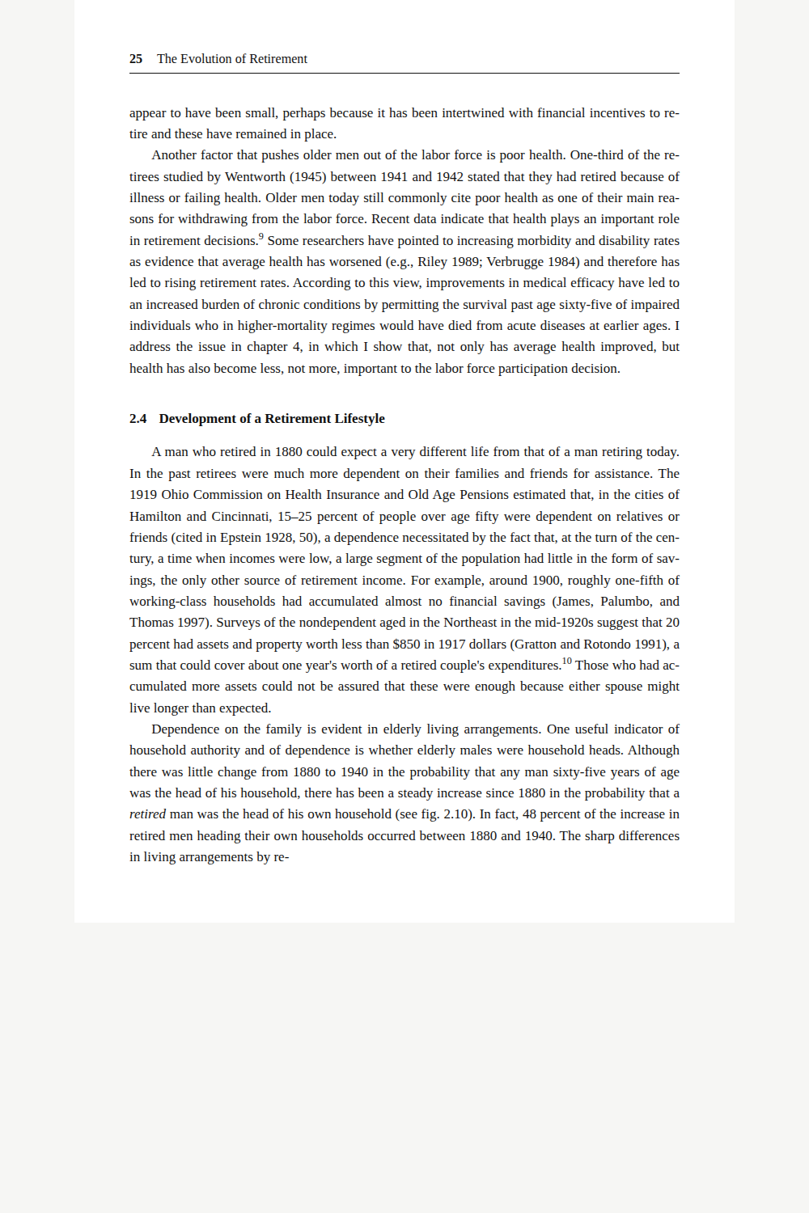25 The Evolution of Retirement
appear to have been small, perhaps because it has been intertwined with financial incentives to retire and these have remained in place.
Another factor that pushes older men out of the labor force is poor health. One-third of the retirees studied by Wentworth (1945) between 1941 and 1942 stated that they had retired because of illness or failing health. Older men today still commonly cite poor health as one of their main reasons for withdrawing from the labor force. Recent data indicate that health plays an important role in retirement decisions.9 Some researchers have pointed to increasing morbidity and disability rates as evidence that average health has worsened (e.g., Riley 1989; Verbrugge 1984) and therefore has led to rising retirement rates. According to this view, improvements in medical efficacy have led to an increased burden of chronic conditions by permitting the survival past age sixty-five of impaired individuals who in higher-mortality regimes would have died from acute diseases at earlier ages. I address the issue in chapter 4, in which I show that, not only has average health improved, but health has also become less, not more, important to the labor force participation decision.
2.4 Development of a Retirement Lifestyle
A man who retired in 1880 could expect a very different life from that of a man retiring today. In the past retirees were much more dependent on their families and friends for assistance. The 1919 Ohio Commission on Health Insurance and Old Age Pensions estimated that, in the cities of Hamilton and Cincinnati, 15–25 percent of people over age fifty were dependent on relatives or friends (cited in Epstein 1928, 50), a dependence necessitated by the fact that, at the turn of the century, a time when incomes were low, a large segment of the population had little in the form of savings, the only other source of retirement income. For example, around 1900, roughly one-fifth of working-class households had accumulated almost no financial savings (James, Palumbo, and Thomas 1997). Surveys of the nondependent aged in the Northeast in the mid-1920s suggest that 20 percent had assets and property worth less than $850 in 1917 dollars (Gratton and Rotondo 1991), a sum that could cover about one year's worth of a retired couple's expenditures.10 Those who had accumulated more assets could not be assured that these were enough because either spouse might live longer than expected.
Dependence on the family is evident in elderly living arrangements. One useful indicator of household authority and of dependence is whether elderly males were household heads. Although there was little change from 1880 to 1940 in the probability that any man sixty-five years of age was the head of his household, there has been a steady increase since 1880 in the probability that a retired man was the head of his own household (see fig. 2.10). In fact, 48 percent of the increase in retired men heading their own households occurred between 1880 and 1940. The sharp differences in living arrangements by re-